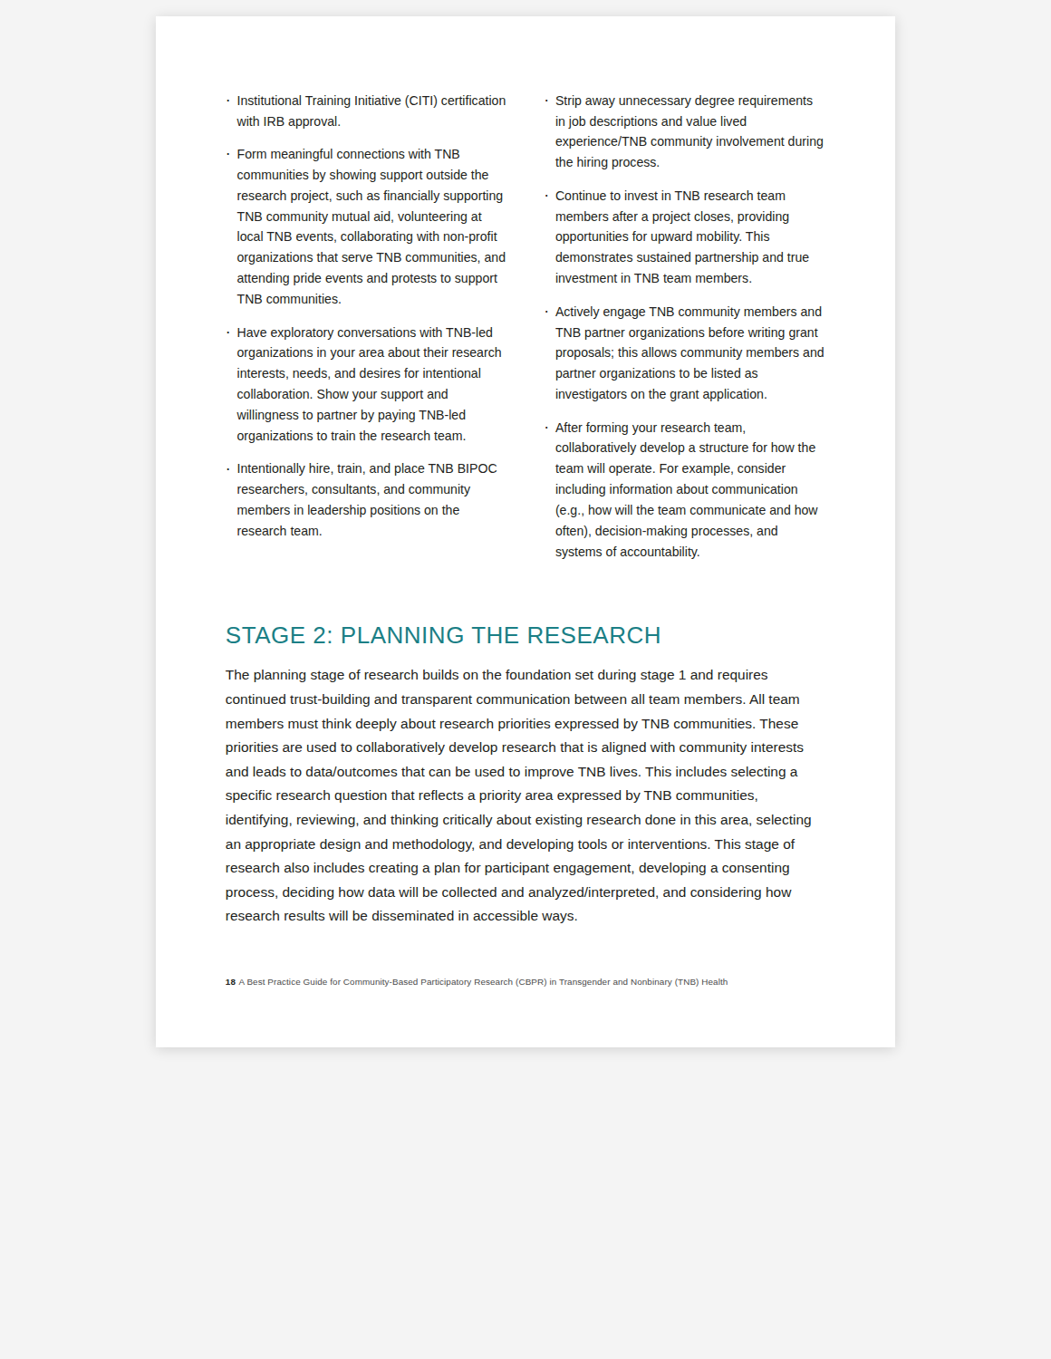Institutional Training Initiative (CITI) certification with IRB approval.
Form meaningful connections with TNB communities by showing support outside the research project, such as financially supporting TNB community mutual aid, volunteering at local TNB events, collaborating with non-profit organizations that serve TNB communities, and attending pride events and protests to support TNB communities.
Have exploratory conversations with TNB-led organizations in your area about their research interests, needs, and desires for intentional collaboration. Show your support and willingness to partner by paying TNB-led organizations to train the research team.
Intentionally hire, train, and place TNB BIPOC researchers, consultants, and community members in leadership positions on the research team.
Strip away unnecessary degree requirements in job descriptions and value lived experience/TNB community involvement during the hiring process.
Continue to invest in TNB research team members after a project closes, providing opportunities for upward mobility. This demonstrates sustained partnership and true investment in TNB team members.
Actively engage TNB community members and TNB partner organizations before writing grant proposals; this allows community members and partner organizations to be listed as investigators on the grant application.
After forming your research team, collaboratively develop a structure for how the team will operate. For example, consider including information about communication (e.g., how will the team communicate and how often), decision-making processes, and systems of accountability.
STAGE 2: PLANNING THE RESEARCH
The planning stage of research builds on the foundation set during stage 1 and requires continued trust-building and transparent communication between all team members. All team members must think deeply about research priorities expressed by TNB communities. These priorities are used to collaboratively develop research that is aligned with community interests and leads to data/outcomes that can be used to improve TNB lives. This includes selecting a specific research question that reflects a priority area expressed by TNB communities, identifying, reviewing, and thinking critically about existing research done in this area, selecting an appropriate design and methodology, and developing tools or interventions. This stage of research also includes creating a plan for participant engagement, developing a consenting process, deciding how data will be collected and analyzed/interpreted, and considering how research results will be disseminated in accessible ways.
18 A Best Practice Guide for Community-Based Participatory Research (CBPR) in Transgender and Nonbinary (TNB) Health